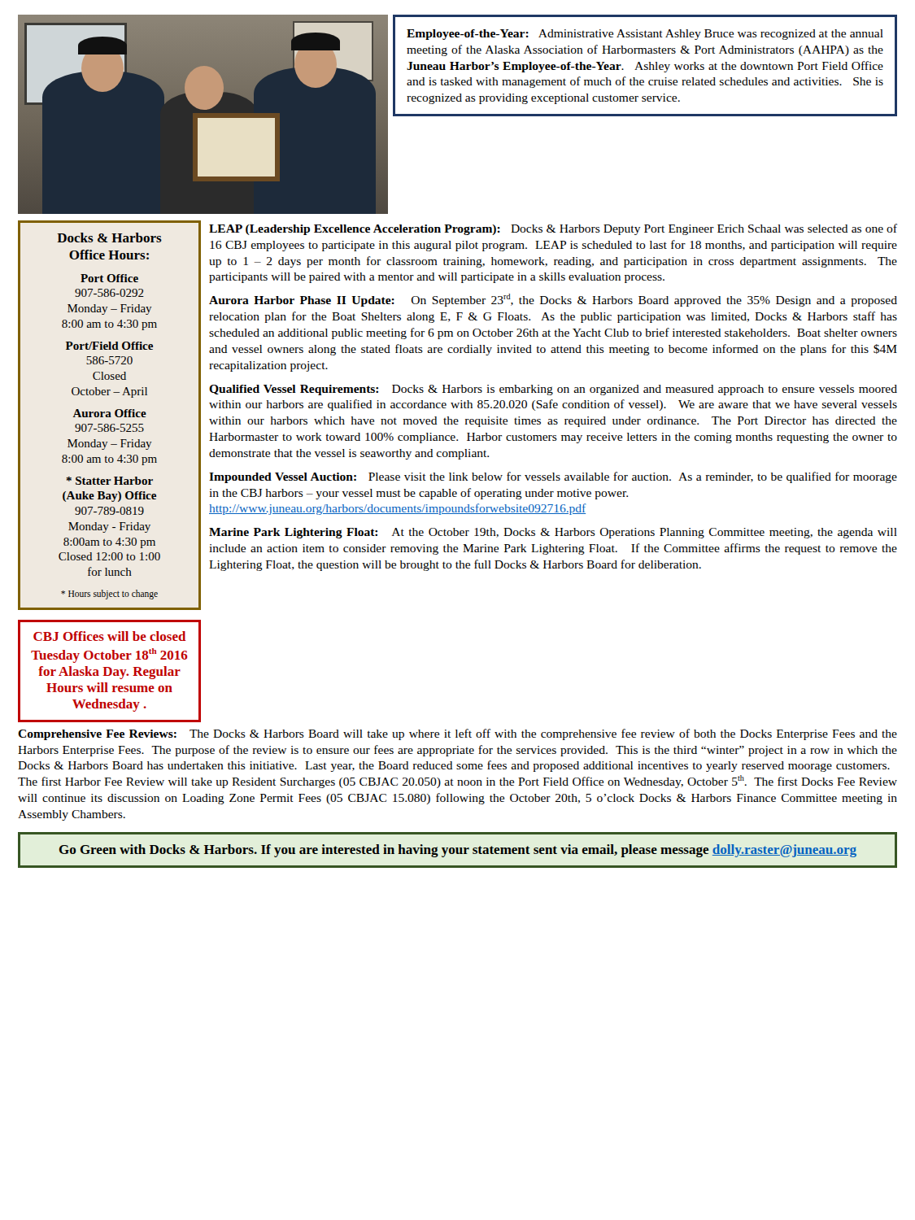Employee-of-the-Year: Administrative Assistant Ashley Bruce was recognized at the annual meeting of the Alaska Association of Harbormasters & Port Administrators (AAHPA) as the Juneau Harbor’s Employee-of-the-Year. Ashley works at the downtown Port Field Office and is tasked with management of much of the cruise related schedules and activities. She is recognized as providing exceptional customer service.
Docks & Harbors
Office Hours:
Port Office
907-586-0292
Monday – Friday
8:00 am to 4:30 pm
Port/Field Office
586-5720
Closed
October – April
Aurora Office
907-586-5255
Monday – Friday
8:00 am to 4:30 pm
* Statter Harbor
(Auke Bay) Office
907-789-0819
Monday - Friday
8:00am to 4:30 pm
Closed 12:00 to 1:00
for lunch
* Hours subject to change
CBJ Offices will be closed Tuesday October 18th 2016 for Alaska Day. Regular Hours will resume on Wednesday .
LEAP (Leadership Excellence Acceleration Program): Docks & Harbors Deputy Port Engineer Erich Schaal was selected as one of 16 CBJ employees to participate in this augural pilot program. LEAP is scheduled to last for 18 months, and participation will require up to 1 – 2 days per month for classroom training, homework, reading, and participation in cross department assignments. The participants will be paired with a mentor and will participate in a skills evaluation process.
Aurora Harbor Phase II Update: On September 23rd, the Docks & Harbors Board approved the 35% Design and a proposed relocation plan for the Boat Shelters along E, F & G Floats. As the public participation was limited, Docks & Harbors staff has scheduled an additional public meeting for 6 pm on October 26th at the Yacht Club to brief interested stakeholders. Boat shelter owners and vessel owners along the stated floats are cordially invited to attend this meeting to become informed on the plans for this $4M recapitalization project.
Qualified Vessel Requirements: Docks & Harbors is embarking on an organized and measured approach to ensure vessels moored within our harbors are qualified in accordance with 85.20.020 (Safe condition of vessel). We are aware that we have several vessels within our harbors which have not moved the requisite times as required under ordinance. The Port Director has directed the Harbormaster to work toward 100% compliance. Harbor customers may receive letters in the coming months requesting the owner to demonstrate that the vessel is seaworthy and compliant.
Impounded Vessel Auction: Please visit the link below for vessels available for auction. As a reminder, to be qualified for moorage in the CBJ harbors – your vessel must be capable of operating under motive power.
http://www.juneau.org/harbors/documents/impoundsforwebsite092716.pdf
Marine Park Lightering Float: At the October 19th, Docks & Harbors Operations Planning Committee meeting, the agenda will include an action item to consider removing the Marine Park Lightering Float. If the Committee affirms the request to remove the Lightering Float, the question will be brought to the full Docks & Harbors Board for deliberation.
Comprehensive Fee Reviews: The Docks & Harbors Board will take up where it left off with the comprehensive fee review of both the Docks Enterprise Fees and the Harbors Enterprise Fees. The purpose of the review is to ensure our fees are appropriate for the services provided. This is the third “winter” project in a row in which the Docks & Harbors Board has undertaken this initiative. Last year, the Board reduced some fees and proposed additional incentives to yearly reserved moorage customers. The first Harbor Fee Review will take up Resident Surcharges (05 CBJAC 20.050) at noon in the Port Field Office on Wednesday, October 5th. The first Docks Fee Review will continue its discussion on Loading Zone Permit Fees (05 CBJAC 15.080) following the October 20th, 5 o’clock Docks & Harbors Finance Committee meeting in Assembly Chambers.
Go Green with Docks & Harbors. If you are interested in having your statement sent via email, please message dolly.raster@juneau.org